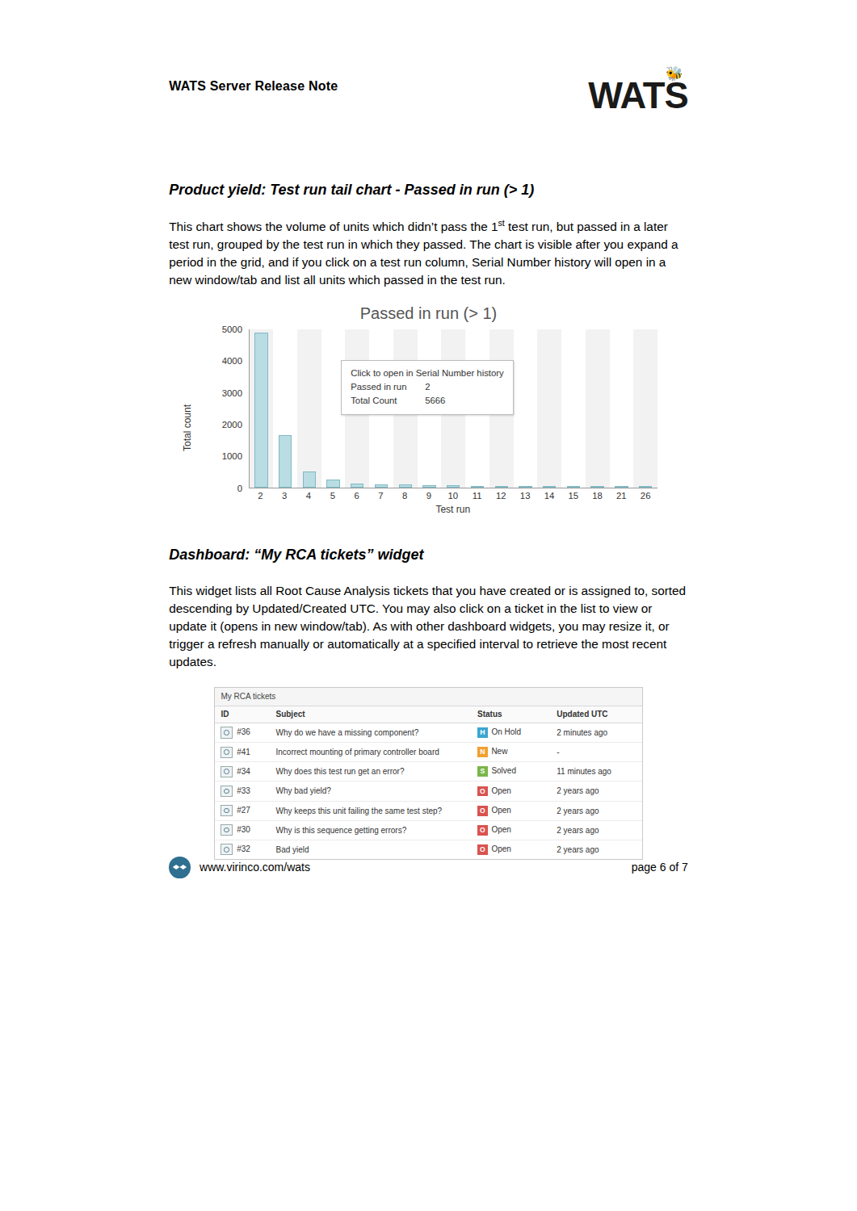WATS Server Release Note
🐝 WATS
Product yield: Test run tail chart - Passed in run (> 1)
This chart shows the volume of units which didn’t pass the 1st test run, but passed in a later test run, grouped by the test run in which they passed. The chart is visible after you expand a period in the grid, and if you click on a test run column, Serial Number history will open in a new window/tab and list all units which passed in the test run.
Passed in run (> 1)
Total count
5000 4000 3000 2000 1000 0
Click to open in Serial Number history
| Passed in run | 2 |
| Total Count | 5666 |
234567 8910111213 1415182126
Test run
Dashboard: “My RCA tickets” widget
This widget lists all Root Cause Analysis tickets that you have created or is assigned to, sorted descending by Updated/Created UTC. You may also click on a ticket in the list to view or update it (opens in new window/tab). As with other dashboard widgets, you may resize it, or trigger a refresh manually or automatically at a specified interval to retrieve the most recent updates.
My RCA tickets
| ID | Subject | Status | Updated UTC |
| --- | --- | --- | --- |
| #36 | Why do we have a missing component? | H On Hold | 2 minutes ago |
| #41 | Incorrect mounting of primary controller board | N New | - |
| #34 | Why does this test run get an error? | S Solved | 11 minutes ago |
| #33 | Why bad yield? | O Open | 2 years ago |
| #27 | Why keeps this unit failing the same test step? | O Open | 2 years ago |
| #30 | Why is this sequence getting errors? | O Open | 2 years ago |
| #32 | Bad yield | O Open | 2 years ago |
www.virinco.com/wats
page 6 of 7